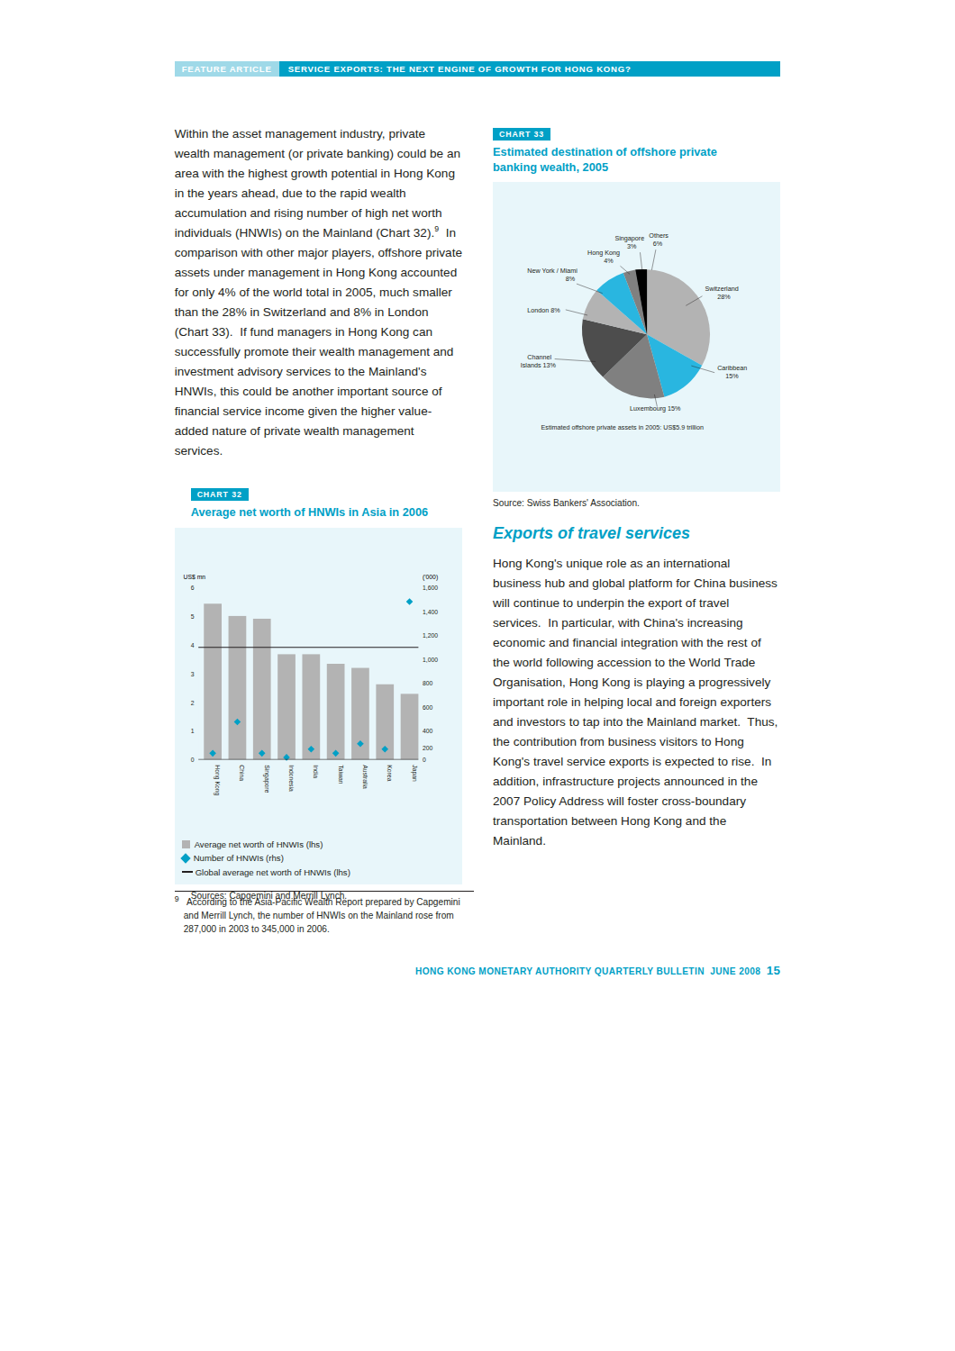FEATURE ARTICLE
SERVICE EXPORTS: THE NEXT ENGINE OF GROWTH FOR HONG KONG?
Within the asset management industry, private wealth management (or private banking) could be an area with the highest growth potential in Hong Kong in the years ahead, due to the rapid wealth accumulation and rising number of high net worth individuals (HNWIs) on the Mainland (Chart 32).9 In comparison with other major players, offshore private assets under management in Hong Kong accounted for only 4% of the world total in 2005, much smaller than the 28% in Switzerland and 8% in London (Chart 33). If fund managers in Hong Kong can successfully promote their wealth management and investment advisory services to the Mainland's HNWIs, this could be another important source of financial service income given the higher value-added nature of private wealth management services.
CHART 32
Average net worth of HNWIs in Asia in 2006
US$ mn ('000) 6 5 4 3 2 1 0 1,600 1,400 1,200 1,000 800 600 400 200 0 Hong Kong China Singapore Indonesia India Taiwan Australia Korea Japan
Average net worth of HNWIs (lhs)
Number of HNWIs (rhs)
Global average net worth of HNWIs (lhs)
Sources: Capgemini and Merrill Lynch.
CHART 33
Estimated destination of offshore private
banking wealth, 2005
Singapore 3% Others 6% Hong Kong 4% New York / Miami 8% London 8% Channel Islands 13% Switzerland 28% Caribbean 15% Luxembourg 15% Estimated offshore private assets in 2005: US$5.9 trillion
Source: Swiss Bankers' Association.
Exports of travel services
Hong Kong's unique role as an international business hub and global platform for China business will continue to underpin the export of travel services. In particular, with China's increasing economic and financial integration with the rest of the world following accession to the World Trade Organisation, Hong Kong is playing a progressively important role in helping local and foreign exporters and investors to tap into the Mainland market. Thus, the contribution from business visitors to Hong Kong's travel service exports is expected to rise. In addition, infrastructure projects announced in the 2007 Policy Address will foster cross-boundary transportation between Hong Kong and the Mainland.
9 According to the Asia-Pacific Wealth Report prepared by Capgemini and Merrill Lynch, the number of HNWIs on the Mainland rose from 287,000 in 2003 to 345,000 in 2006.
HONG KONG MONETARY AUTHORITY QUARTERLY BULLETIN JUNE 2008 15